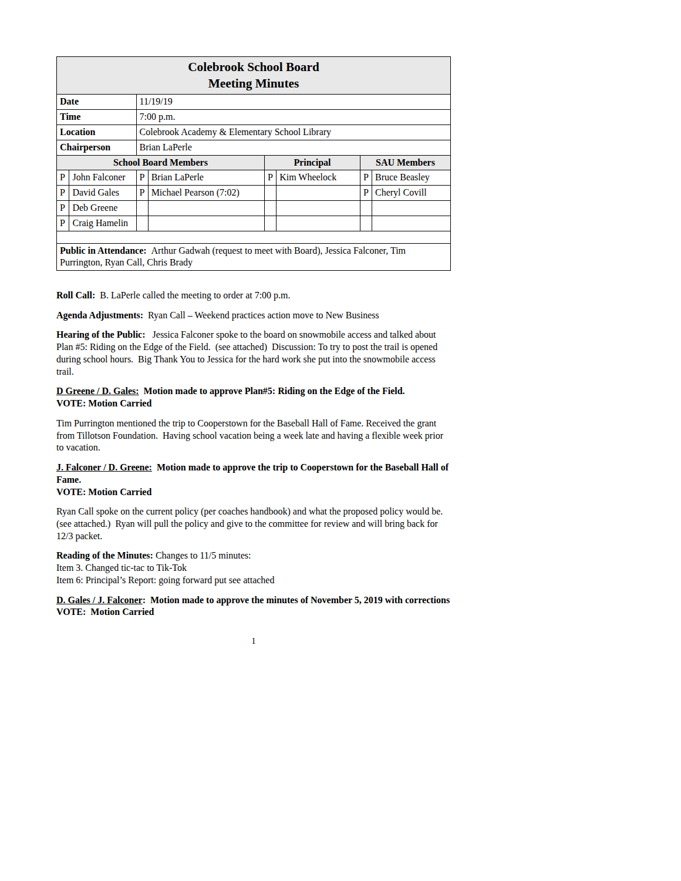| Colebrook School Board Meeting Minutes |
| Date | 11/19/19 |
| Time | 7:00 p.m. |
| Location | Colebrook Academy & Elementary School Library |
| Chairperson | Brian LaPerle |
| School Board Members | Principal | SAU Members |
| P | John Falconer | P | Brian LaPerle | P | Kim Wheelock | P | Bruce Beasley |
| P | David Gales | P | Michael Pearson (7:02) | | | P | Cheryl Covill |
| P | Deb Greene | | | | | | |
| P | Craig Hamelin | | | | | | |
| Public in Attendance: Arthur Gadwah (request to meet with Board), Jessica Falconer, Tim Purrington, Ryan Call, Chris Brady |
Roll Call: B. LaPerle called the meeting to order at 7:00 p.m.
Agenda Adjustments: Ryan Call – Weekend practices action move to New Business
Hearing of the Public: Jessica Falconer spoke to the board on snowmobile access and talked about Plan #5: Riding on the Edge of the Field. (see attached) Discussion: To try to post the trail is opened during school hours. Big Thank You to Jessica for the hard work she put into the snowmobile access trail.
D Greene / D. Gales: Motion made to approve Plan#5: Riding on the Edge of the Field.
VOTE: Motion Carried
Tim Purrington mentioned the trip to Cooperstown for the Baseball Hall of Fame. Received the grant from Tillotson Foundation. Having school vacation being a week late and having a flexible week prior to vacation.
J. Falconer / D. Greene: Motion made to approve the trip to Cooperstown for the Baseball Hall of Fame.
VOTE: Motion Carried
Ryan Call spoke on the current policy (per coaches handbook) and what the proposed policy would be. (see attached.) Ryan will pull the policy and give to the committee for review and will bring back for 12/3 packet.
Reading of the Minutes: Changes to 11/5 minutes:
Item 3. Changed tic-tac to Tik-Tok
Item 6: Principal’s Report: going forward put see attached
D. Gales / J. Falconer: Motion made to approve the minutes of November 5, 2019 with corrections
VOTE: Motion Carried
1